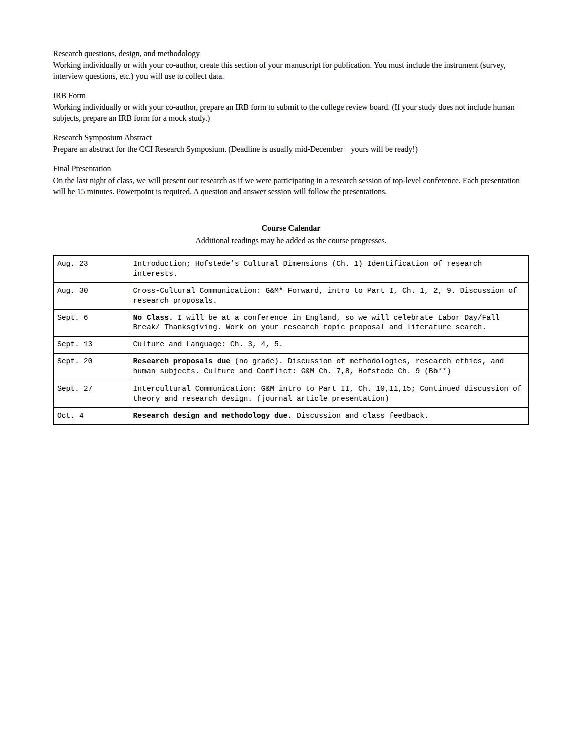Research questions, design, and methodology
Working individually or with your co-author, create this section of your manuscript for publication. You must include the instrument (survey, interview questions, etc.) you will use to collect data.
IRB Form
Working individually or with your co-author, prepare an IRB form to submit to the college review board. (If your study does not include human subjects, prepare an IRB form for a mock study.)
Research Symposium Abstract
Prepare an abstract for the CCI Research Symposium. (Deadline is usually mid-December – yours will be ready!)
Final Presentation
On the last night of class, we will present our research as if we were participating in a research session of top-level conference. Each presentation will be 15 minutes. Powerpoint is required. A question and answer session will follow the presentations.
Course Calendar
Additional readings may be added as the course progresses.
| Aug. 23 | Introduction; Hofstede’s Cultural Dimensions (Ch. 1) Identification of research interests. |
| Aug. 30 | Cross-Cultural Communication: G&M* Forward, intro to Part I, Ch. 1, 2, 9. Discussion of research proposals. |
| Sept. 6 | No Class. I will be at a conference in England, so we will celebrate Labor Day/Fall Break/ Thanksgiving. Work on your research topic proposal and literature search. |
| Sept. 13 | Culture and Language: Ch. 3, 4, 5. |
| Sept. 20 | Research proposals due (no grade). Discussion of methodologies, research ethics, and human subjects. Culture and Conflict: G&M Ch. 7,8, Hofstede Ch. 9 (Bb**) |
| Sept. 27 | Intercultural Communication: G&M intro to Part II, Ch. 10,11,15; Continued discussion of theory and research design. (journal article presentation) |
| Oct. 4 | Research design and methodology due. Discussion and class feedback. |